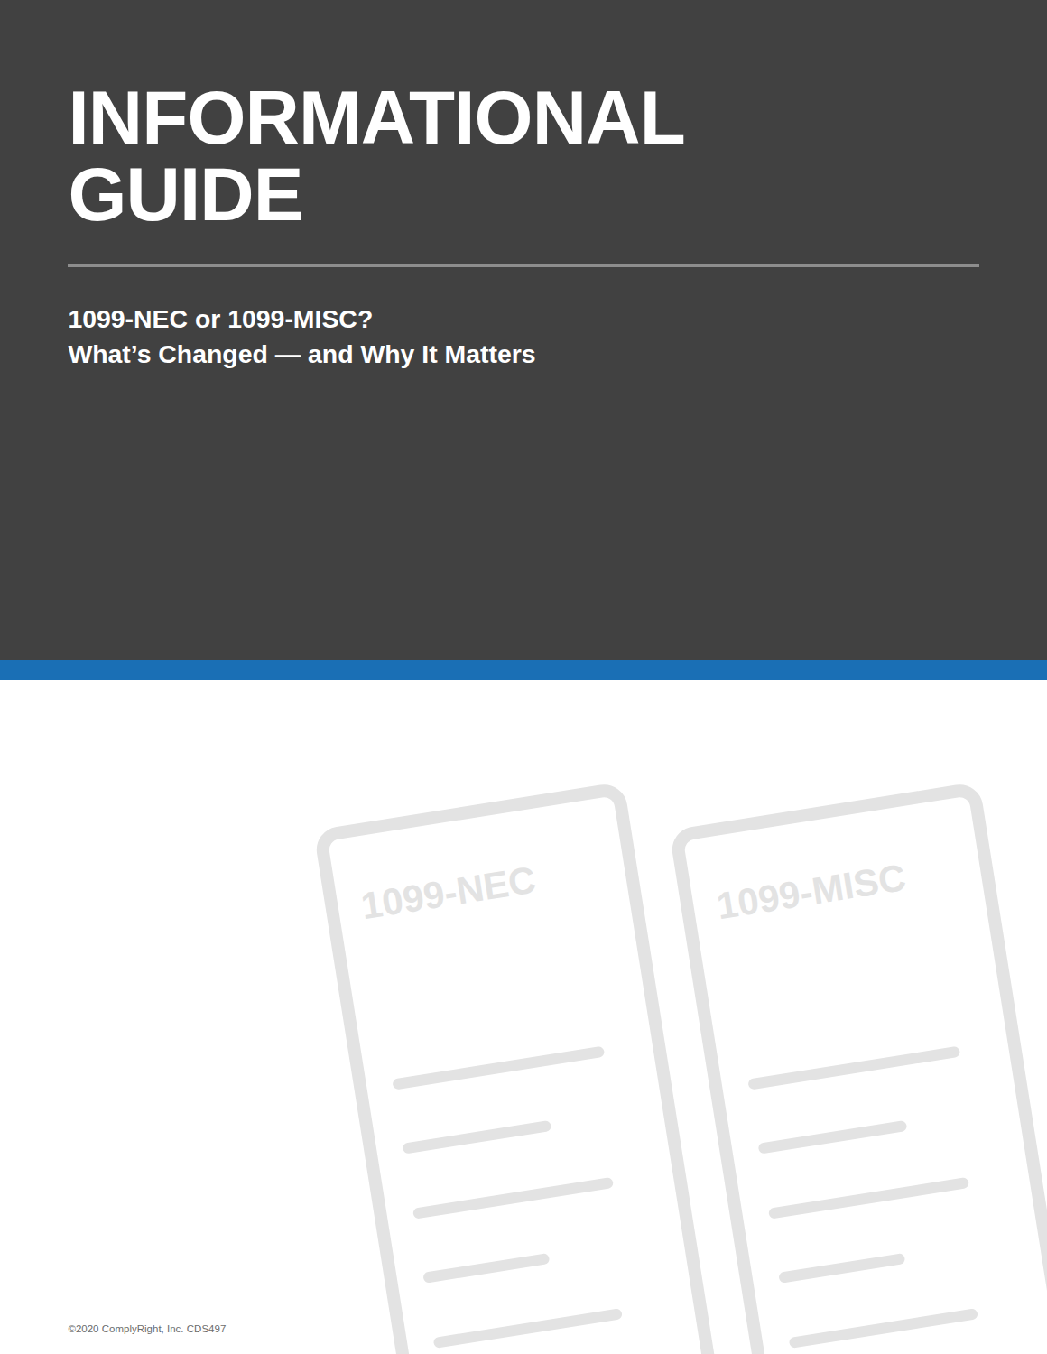Informational
Guide
1099-NEC or 1099-MISC? What’s Changed — and Why It Matters
1099-NEC
1099-MISC
©2020 ComplyRight, Inc. CDS497